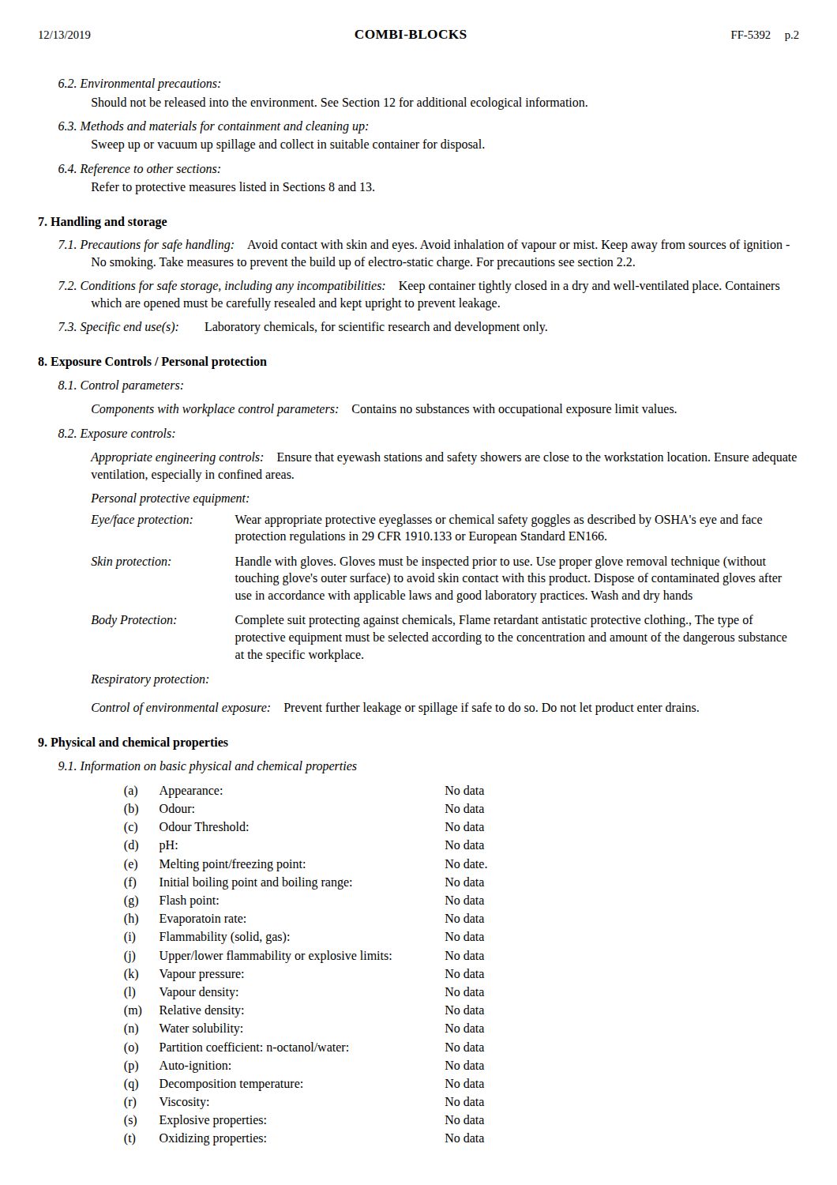12/13/2019 COMBI-BLOCKS FF-5392 p.2
6.2. Environmental precautions:
Should not be released into the environment. See Section 12 for additional ecological information.
6.3. Methods and materials for containment and cleaning up:
Sweep up or vacuum up spillage and collect in suitable container for disposal.
6.4. Reference to other sections:
Refer to protective measures listed in Sections 8 and 13.
7. Handling and storage
7.1. Precautions for safe handling: Avoid contact with skin and eyes. Avoid inhalation of vapour or mist. Keep away from sources of ignition - No smoking. Take measures to prevent the build up of electro-static charge. For precautions see section 2.2.
7.2. Conditions for safe storage, including any incompatibilities: Keep container tightly closed in a dry and well-ventilated place. Containers which are opened must be carefully resealed and kept upright to prevent leakage.
7.3. Specific end use(s):  Laboratory chemicals, for scientific research and development only.
8. Exposure Controls / Personal protection
8.1. Control parameters:
Components with workplace control parameters: Contains no substances with occupational exposure limit values.
8.2. Exposure controls:
Appropriate engineering controls: Ensure that eyewash stations and safety showers are close to the workstation location. Ensure adequate ventilation, especially in confined areas.
Personal protective equipment:
| Eye/face protection: | Wear appropriate protective eyeglasses or chemical safety goggles as described by OSHA's eye and face protection regulations in 29 CFR 1910.133 or European Standard EN166. |
| Skin protection: | Handle with gloves. Gloves must be inspected prior to use. Use proper glove removal technique (without touching glove's outer surface) to avoid skin contact with this product. Dispose of contaminated gloves after use in accordance with applicable laws and good laboratory practices. Wash and dry hands |
| Body Protection: | Complete suit protecting against chemicals, Flame retardant antistatic protective clothing., The type of protective equipment must be selected according to the concentration and amount of the dangerous substance at the specific workplace. |
| Respiratory protection: | |
Control of environmental exposure: Prevent further leakage or spillage if safe to do so. Do not let product enter drains.
9. Physical and chemical properties
9.1. Information on basic physical and chemical properties
| (a) | Appearance: | No data |
| (b) | Odour: | No data |
| (c) | Odour Threshold: | No data |
| (d) | pH: | No data |
| (e) | Melting point/freezing point: | No date. |
| (f) | Initial boiling point and boiling range: | No data |
| (g) | Flash point: | No data |
| (h) | Evaporatoin rate: | No data |
| (i) | Flammability (solid, gas): | No data |
| (j) | Upper/lower flammability or explosive limits: | No data |
| (k) | Vapour pressure: | No data |
| (l) | Vapour density: | No data |
| (m) | Relative density: | No data |
| (n) | Water solubility: | No data |
| (o) | Partition coefficient: n-octanol/water: | No data |
| (p) | Auto-ignition: | No data |
| (q) | Decomposition temperature: | No data |
| (r) | Viscosity: | No data |
| (s) | Explosive properties: | No data |
| (t) | Oxidizing properties: | No data |